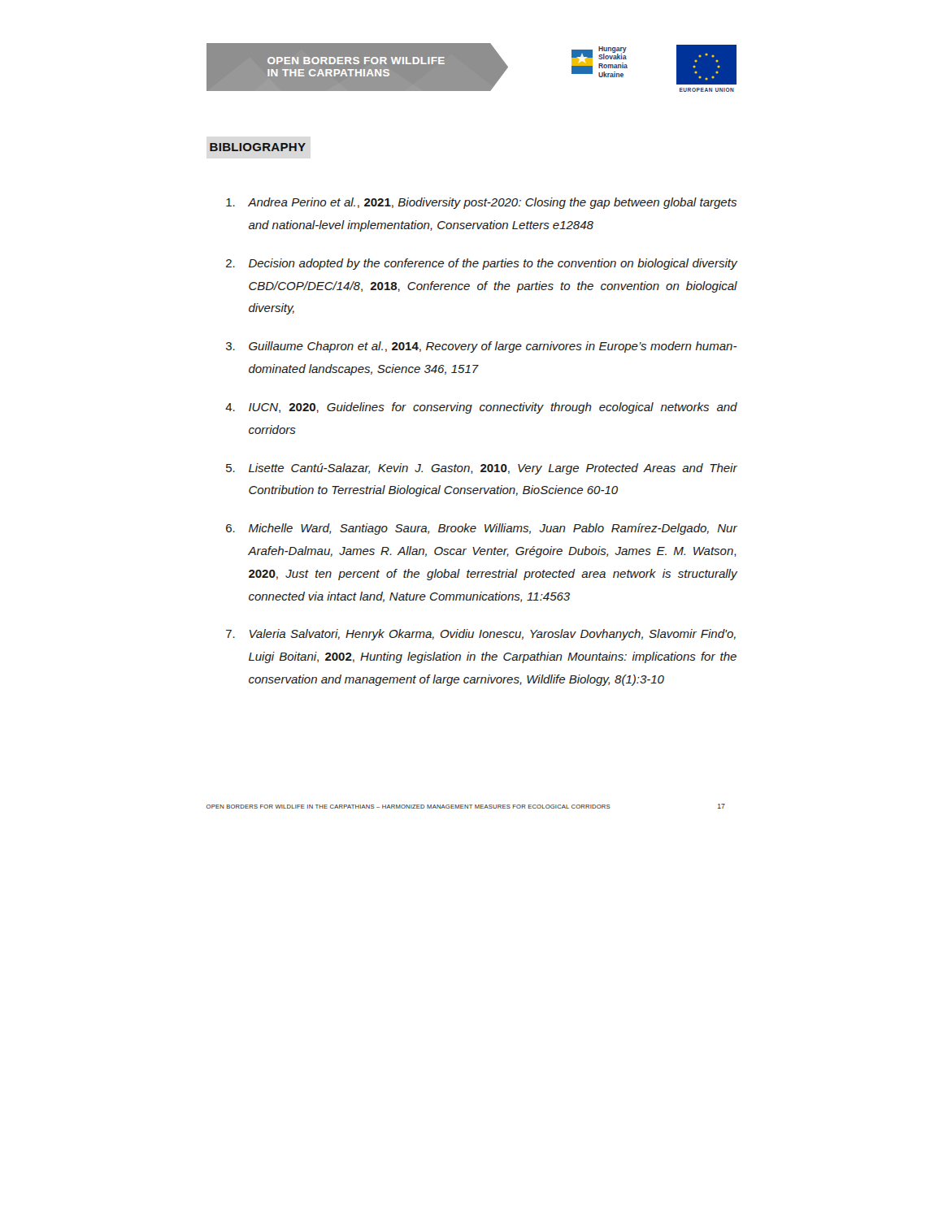Open Borders for Wildlife
in the Carpathians
Hungary
Slovakia
Romania
Ukraine
EUROPEAN UNION
BIBLIOGRAPHY
Andrea Perino et al., 2021, Biodiversity post-2020: Closing the gap between global targets and national-level implementation, Conservation Letters e12848
Decision adopted by the conference of the parties to the convention on biological diversity CBD/COP/DEC/14/8, 2018, Conference of the parties to the convention on biological diversity,
Guillaume Chapron et al., 2014, Recovery of large carnivores in Europe’s modern human-dominated landscapes, Science 346, 1517
IUCN, 2020, Guidelines for conserving connectivity through ecological networks and corridors
Lisette Cantú-Salazar, Kevin J. Gaston, 2010, Very Large Protected Areas and Their Contribution to Terrestrial Biological Conservation, BioScience 60-10
Michelle Ward, Santiago Saura, Brooke Williams, Juan Pablo Ramírez-Delgado, Nur Arafeh-Dalmau, James R. Allan, Oscar Venter, Grégoire Dubois, James E. M. Watson, 2020, Just ten percent of the global terrestrial protected area network is structurally connected via intact land, Nature Communications, 11:4563
Valeria Salvatori, Henryk Okarma, Ovidiu Ionescu, Yaroslav Dovhanych, Slavomir Find'o, Luigi Boitani, 2002, Hunting legislation in the Carpathian Mountains: implications for the conservation and management of large carnivores, Wildlife Biology, 8(1):3-10
Open Borders for Wildlife in the Carpathians – Harmonized Management Measures for Ecological Corridors
17